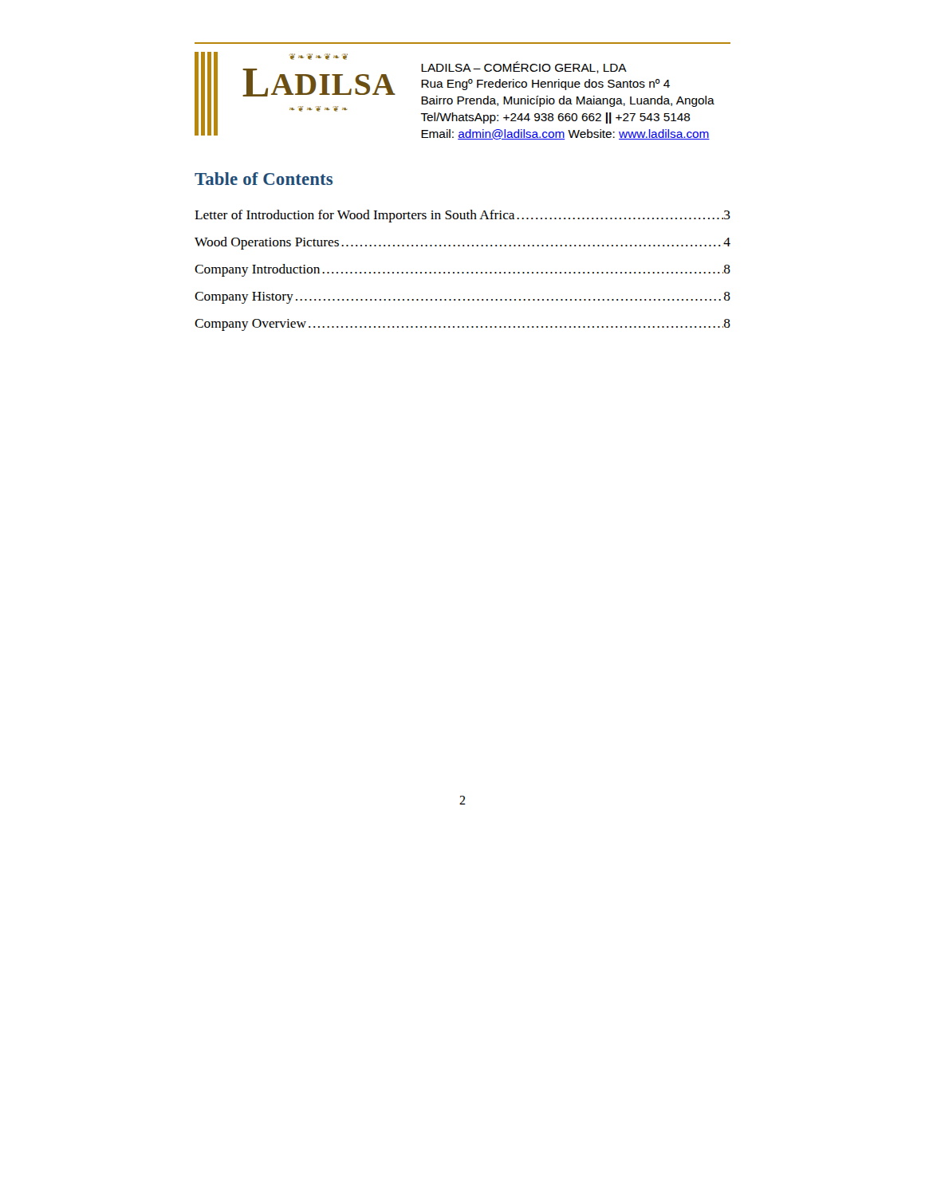❦❧❦❧❦❧❦
LADILSA
❧❦❧❦❧❦❧
LADILSA – COMÉRCIO GERAL, LDA
Rua Engº Frederico Henrique dos Santos nº 4
Bairro Prenda, Município da Maianga, Luanda, Angola
Tel/WhatsApp: +244 938 660 662 || +27 543 5148
Email: admin@ladilsa.com Website: www.ladilsa.com
Table of Contents
Letter of Introduction for Wood Importers in South Africa .......................................................................................................................................... 3
Wood Operations Pictures .......................................................................................................................................... 4
Company Introduction .......................................................................................................................................... 8
Company History .......................................................................................................................................... 8
Company Overview .......................................................................................................................................... 8
2